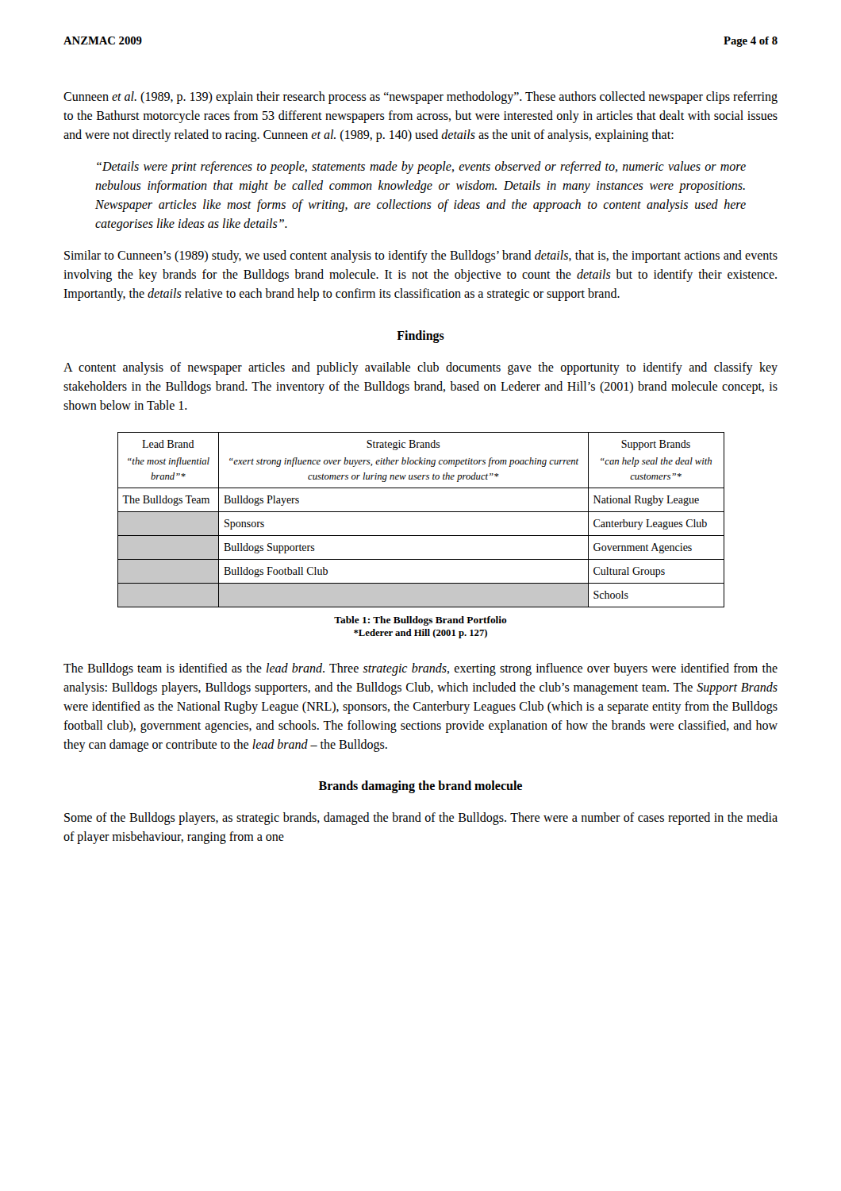ANZMAC 2009 Page 4 of 8
Cunneen et al. (1989, p. 139) explain their research process as “newspaper methodology”. These authors collected newspaper clips referring to the Bathurst motorcycle races from 53 different newspapers from across, but were interested only in articles that dealt with social issues and were not directly related to racing. Cunneen et al. (1989, p. 140) used details as the unit of analysis, explaining that:
“Details were print references to people, statements made by people, events observed or referred to, numeric values or more nebulous information that might be called common knowledge or wisdom. Details in many instances were propositions. Newspaper articles like most forms of writing, are collections of ideas and the approach to content analysis used here categorises like ideas as like details”.
Similar to Cunneen’s (1989) study, we used content analysis to identify the Bulldogs’ brand details, that is, the important actions and events involving the key brands for the Bulldogs brand molecule. It is not the objective to count the details but to identify their existence. Importantly, the details relative to each brand help to confirm its classification as a strategic or support brand.
Findings
A content analysis of newspaper articles and publicly available club documents gave the opportunity to identify and classify key stakeholders in the Bulldogs brand. The inventory of the Bulldogs brand, based on Lederer and Hill’s (2001) brand molecule concept, is shown below in Table 1.
| Lead Brand “the most influential brand”* | Strategic Brands “exert strong influence over buyers, either blocking competitors from poaching current customers or luring new users to the product”* | Support Brands “can help seal the deal with customers”* |
| --- | --- | --- |
| The Bulldogs Team | Bulldogs Players | National Rugby League |
| | Sponsors | Canterbury Leagues Club |
| | Bulldogs Supporters | Government Agencies |
| | Bulldogs Football Club | Cultural Groups |
| | | Schools |
Table 1: The Bulldogs Brand Portfolio *Lederer and Hill (2001 p. 127)
The Bulldogs team is identified as the lead brand. Three strategic brands, exerting strong influence over buyers were identified from the analysis: Bulldogs players, Bulldogs supporters, and the Bulldogs Club, which included the club’s management team. The Support Brands were identified as the National Rugby League (NRL), sponsors, the Canterbury Leagues Club (which is a separate entity from the Bulldogs football club), government agencies, and schools. The following sections provide explanation of how the brands were classified, and how they can damage or contribute to the lead brand – the Bulldogs.
Brands damaging the brand molecule
Some of the Bulldogs players, as strategic brands, damaged the brand of the Bulldogs. There were a number of cases reported in the media of player misbehaviour, ranging from a one